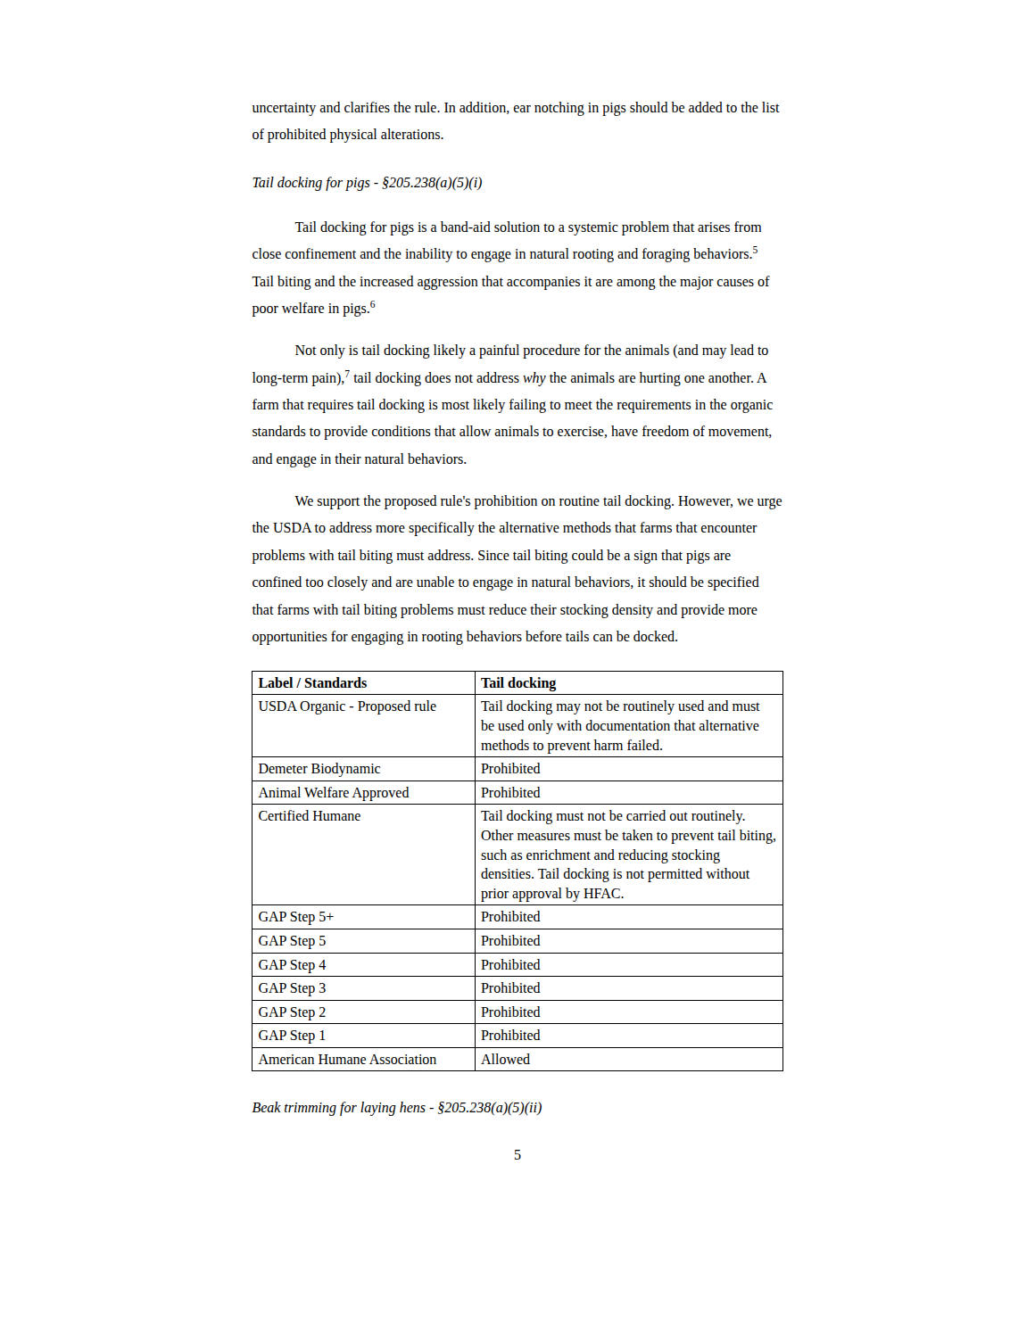uncertainty and clarifies the rule. In addition, ear notching in pigs should be added to the list of prohibited physical alterations.
Tail docking for pigs - §205.238(a)(5)(i)
Tail docking for pigs is a band-aid solution to a systemic problem that arises from close confinement and the inability to engage in natural rooting and foraging behaviors.5 Tail biting and the increased aggression that accompanies it are among the major causes of poor welfare in pigs.6
Not only is tail docking likely a painful procedure for the animals (and may lead to long-term pain),7 tail docking does not address why the animals are hurting one another. A farm that requires tail docking is most likely failing to meet the requirements in the organic standards to provide conditions that allow animals to exercise, have freedom of movement, and engage in their natural behaviors.
We support the proposed rule's prohibition on routine tail docking. However, we urge the USDA to address more specifically the alternative methods that farms that encounter problems with tail biting must address. Since tail biting could be a sign that pigs are confined too closely and are unable to engage in natural behaviors, it should be specified that farms with tail biting problems must reduce their stocking density and provide more opportunities for engaging in rooting behaviors before tails can be docked.
| Label / Standards | Tail docking |
| --- | --- |
| USDA Organic - Proposed rule | Tail docking may not be routinely used and must be used only with documentation that alternative methods to prevent harm failed. |
| Demeter Biodynamic | Prohibited |
| Animal Welfare Approved | Prohibited |
| Certified Humane | Tail docking must not be carried out routinely. Other measures must be taken to prevent tail biting, such as enrichment and reducing stocking densities. Tail docking is not permitted without prior approval by HFAC. |
| GAP Step 5+ | Prohibited |
| GAP Step 5 | Prohibited |
| GAP Step 4 | Prohibited |
| GAP Step 3 | Prohibited |
| GAP Step 2 | Prohibited |
| GAP Step 1 | Prohibited |
| American Humane Association | Allowed |
Beak trimming for laying hens - §205.238(a)(5)(ii)
5